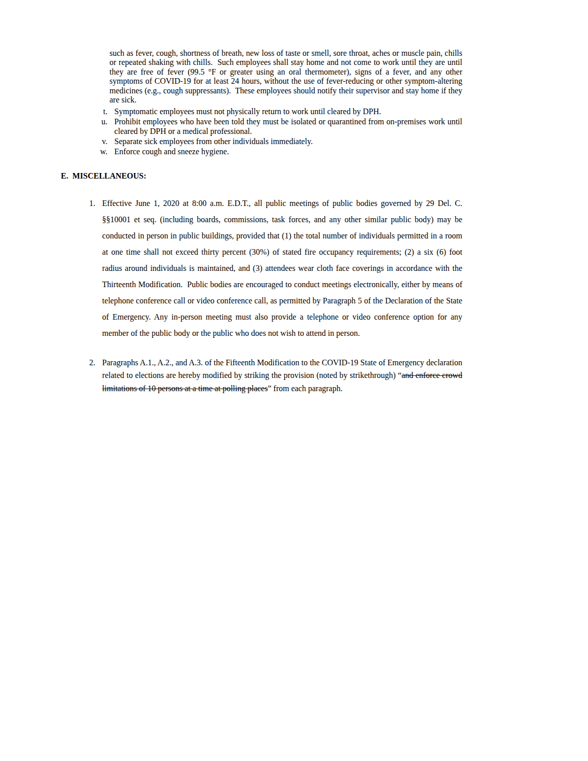such as fever, cough, shortness of breath, new loss of taste or smell, sore throat, aches or muscle pain, chills or repeated shaking with chills. Such employees shall stay home and not come to work until they are until they are free of fever (99.5 °F or greater using an oral thermometer), signs of a fever, and any other symptoms of COVID-19 for at least 24 hours, without the use of fever-reducing or other symptom-altering medicines (e.g., cough suppressants). These employees should notify their supervisor and stay home if they are sick.
Symptomatic employees must not physically return to work until cleared by DPH.
Prohibit employees who have been told they must be isolated or quarantined from on-premises work until cleared by DPH or a medical professional.
Separate sick employees from other individuals immediately.
Enforce cough and sneeze hygiene.
E. MISCELLANEOUS:
Effective June 1, 2020 at 8:00 a.m. E.D.T., all public meetings of public bodies governed by 29 Del. C. §§10001 et seq. (including boards, commissions, task forces, and any other similar public body) may be conducted in person in public buildings, provided that (1) the total number of individuals permitted in a room at one time shall not exceed thirty percent (30%) of stated fire occupancy requirements; (2) a six (6) foot radius around individuals is maintained, and (3) attendees wear cloth face coverings in accordance with the Thirteenth Modification. Public bodies are encouraged to conduct meetings electronically, either by means of telephone conference call or video conference call, as permitted by Paragraph 5 of the Declaration of the State of Emergency. Any in-person meeting must also provide a telephone or video conference option for any member of the public body or the public who does not wish to attend in person.
Paragraphs A.1., A.2., and A.3. of the Fifteenth Modification to the COVID-19 State of Emergency declaration related to elections are hereby modified by striking the provision (noted by strikethrough) “and enforce crowd limitations of 10 persons at a time at polling places” from each paragraph.